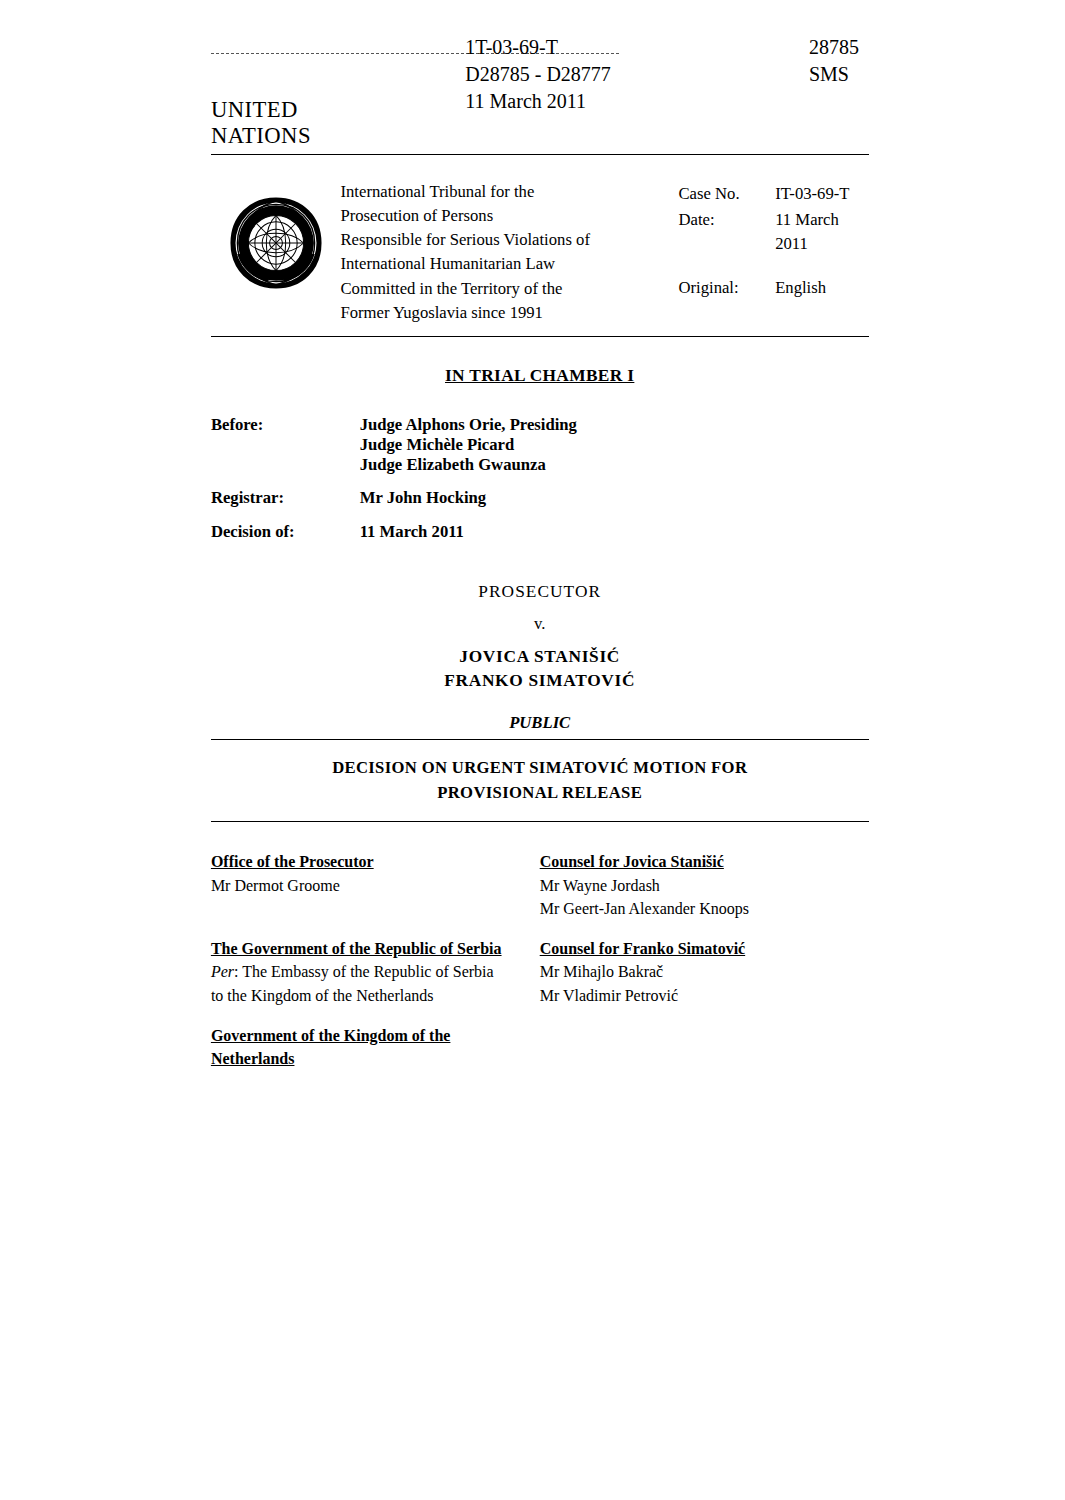1T-03-69-T
D28785 - D28777
11 March 2011
28785
SMS
UNITED NATIONS
| | International Tribunal for the Prosecution of Persons Responsible for Serious Violations of International Humanitarian Law Committed in the Territory of the Former Yugoslavia since 1991 | / Case No. / IT-03-69-T / / Date: / 11 March 2011 / / Original: / English / |
IN TRIAL CHAMBER I
| Before: | Judge Alphons Orie, Presiding Judge Michèle Picard Judge Elizabeth Gwaunza |
| Registrar: | Mr John Hocking |
| Decision of: | 11 March 2011 |
PROSECUTOR
v.
JOVICA STANIŠIĆ
FRANKO SIMATOVIĆ
PUBLIC
DECISION ON URGENT SIMATOVIĆ MOTION FOR
PROVISIONAL RELEASE
| Office of the Prosecutor Mr Dermot Groome | Counsel for Jovica Stanišić Mr Wayne Jordash Mr Geert-Jan Alexander Knoops |
| The Government of the Republic of Serbia Per : The Embassy of the Republic of Serbia to the Kingdom of the Netherlands | Counsel for Franko Simatović Mr Mihajlo Bakrač Mr Vladimir Petrović |
| Government of the Kingdom of the Netherlands | |